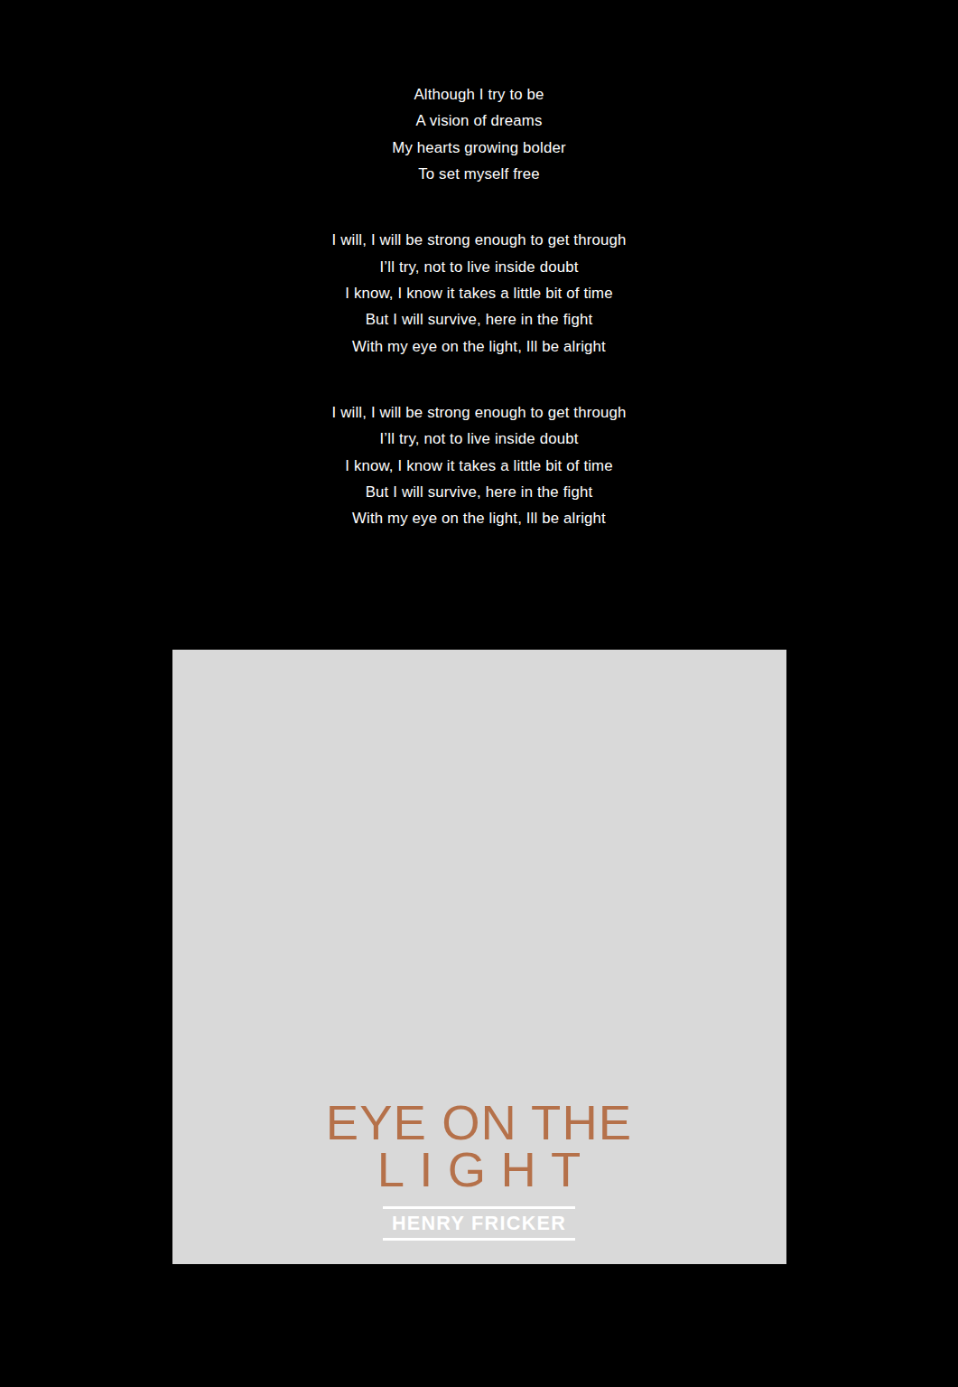Although I try to be
A vision of dreams
My hearts growing bolder
To set myself free
I will, I will be strong enough to get through
I’ll try, not to live inside doubt
I know, I know it takes a little bit of time
But I will survive, here in the fight
With my eye on the light, Ill be alright
I will, I will be strong enough to get through
I’ll try, not to live inside doubt
I know, I know it takes a little bit of time
But I will survive, here in the fight
With my eye on the light, Ill be alright
Eye on the Light
Henry Fricker